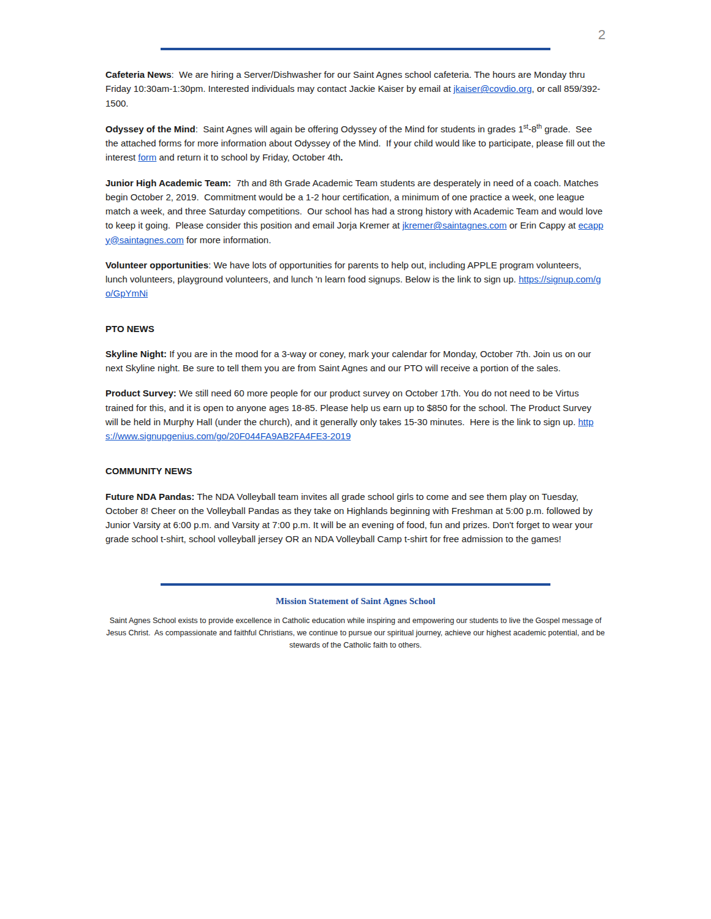2
Cafeteria News: We are hiring a Server/Dishwasher for our Saint Agnes school cafeteria. The hours are Monday thru Friday 10:30am-1:30pm. Interested individuals may contact Jackie Kaiser by email at jkaiser@covdio.org, or call 859/392-1500.
Odyssey of the Mind: Saint Agnes will again be offering Odyssey of the Mind for students in grades 1st-8th grade. See the attached forms for more information about Odyssey of the Mind. If your child would like to participate, please fill out the interest form and return it to school by Friday, October 4th.
Junior High Academic Team: 7th and 8th Grade Academic Team students are desperately in need of a coach. Matches begin October 2, 2019. Commitment would be a 1-2 hour certification, a minimum of one practice a week, one league match a week, and three Saturday competitions. Our school has had a strong history with Academic Team and would love to keep it going. Please consider this position and email Jorja Kremer at jkremer@saintagnes.com or Erin Cappy at ecappy@saintagnes.com for more information.
Volunteer opportunities: We have lots of opportunities for parents to help out, including APPLE program volunteers, lunch volunteers, playground volunteers, and lunch 'n learn food signups. Below is the link to sign up. https://signup.com/go/GpYmNi
PTO NEWS
Skyline Night: If you are in the mood for a 3-way or coney, mark your calendar for Monday, October 7th. Join us on our next Skyline night. Be sure to tell them you are from Saint Agnes and our PTO will receive a portion of the sales.
Product Survey: We still need 60 more people for our product survey on October 17th. You do not need to be Virtus trained for this, and it is open to anyone ages 18-85. Please help us earn up to $850 for the school. The Product Survey will be held in Murphy Hall (under the church), and it generally only takes 15-30 minutes. Here is the link to sign up. https://www.signupgenius.com/go/20F044FA9AB2FA4FE3-2019
COMMUNITY NEWS
Future NDA Pandas: The NDA Volleyball team invites all grade school girls to come and see them play on Tuesday, October 8! Cheer on the Volleyball Pandas as they take on Highlands beginning with Freshman at 5:00 p.m. followed by Junior Varsity at 6:00 p.m. and Varsity at 7:00 p.m. It will be an evening of food, fun and prizes. Don't forget to wear your grade school t-shirt, school volleyball jersey OR an NDA Volleyball Camp t-shirt for free admission to the games!
Mission Statement of Saint Agnes School
Saint Agnes School exists to provide excellence in Catholic education while inspiring and empowering our students to live the Gospel message of Jesus Christ. As compassionate and faithful Christians, we continue to pursue our spiritual journey, achieve our highest academic potential, and be stewards of the Catholic faith to others.